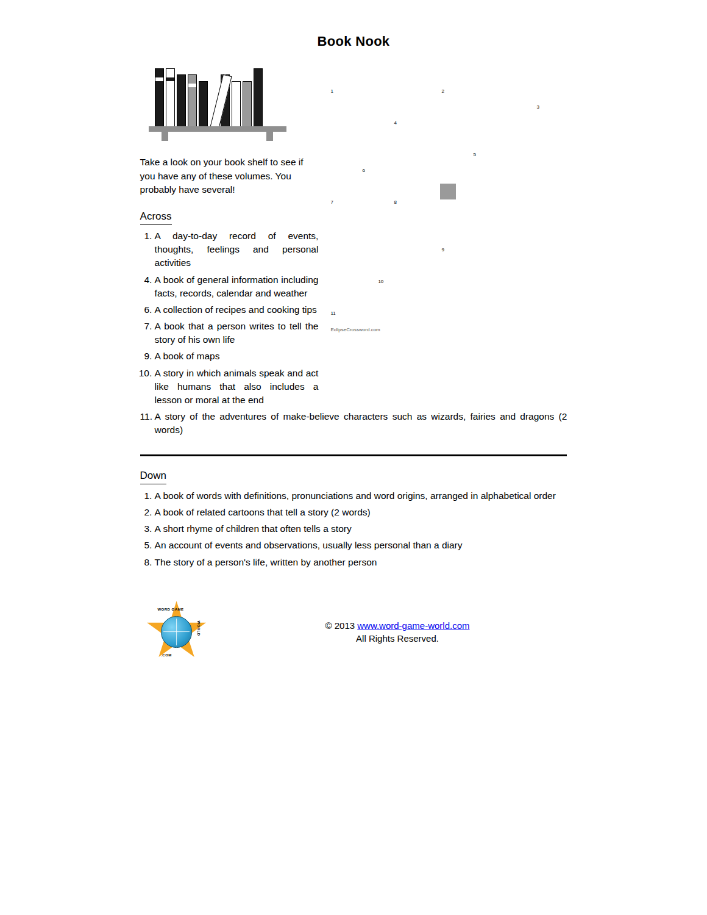Book Nook
Take a look on your book shelf to see if you have any of these volumes. You probably have several!
Across
A day-to-day record of events, thoughts, feelings and personal activities
A book of general information including facts, records, calendar and weather
A collection of recipes and cooking tips
A book that a person writes to tell the story of his own life
A book of maps
A story in which animals speak and act like humans that also includes a lesson or moral at the end
| 1 | | | | | | | 2 | | | | | | | |
| | | | | | | | | | | | | | 3 | |
| | | | | 4 | | | | | | | | | | |
| | | | | | | | | | 5 | | | | | |
| | | 6 | | | | | | | | | | | | |
| 7 | | | | 8 | | | | | | | | | | |
| | | | | | | | 9 | | | | | | | |
| | | | 10 | | | | | | | | | | | |
| 11 | | | | | | | | | | | | | | |
EclipseCrossword.com
11. A story of the adventures of make-believe characters such as wizards, fairies and dragons (2 words)
Down
A book of words with definitions, pronunciations and word origins, arranged in alphabetical order
A book of related cartoons that tell a story (2 words)
A short rhyme of children that often tells a story
An account of events and observations, usually less personal than a diary
The story of a person's life, written by another person
WORD GAME WORLD .COM
© 2013 www.word-game-world.com
All Rights Reserved.